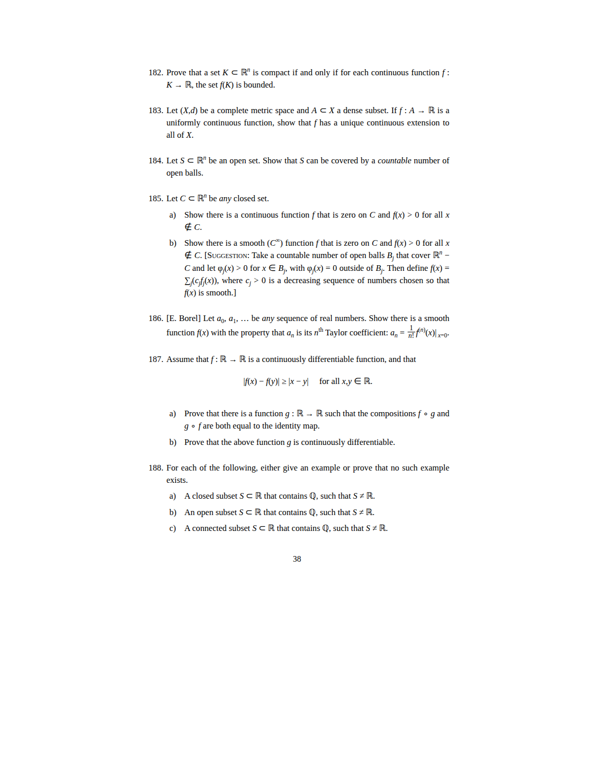182. Prove that a set K ⊂ ℝn is compact if and only if for each continuous function f : K → ℝ, the set f(K) is bounded.
183. Let (X,d) be a complete metric space and A ⊂ X a dense subset. If f : A → ℝ is a uniformly continuous function, show that f has a unique continuous extension to all of X.
184. Let S ⊂ ℝn be an open set. Show that S can be covered by a countable number of open balls.
185. Let C ⊂ ℝn be any closed set.
a) Show there is a continuous function f that is zero on C and f(x) > 0 for all x ∉ C.
b) Show there is a smooth (C∞) function f that is zero on C and f(x) > 0 for all x ∉ C. [Suggestion: Take a countable number of open balls Bj that cover ℝn − C and let φj(x) > 0 for x ∈ Bj, with φj(x) = 0 outside of Bj. Then define f(x) = ∑j(cjfj(x)), where cj > 0 is a decreasing sequence of numbers chosen so that f(x) is smooth.]
186. [E. Borel] Let a0, a1, … be any sequence of real numbers. Show there is a smooth function f(x) with the property that an is its nth Taylor coefficient: an = 1 n!f(n)(x)|x=0.
187. Assume that f : ℝ → ℝ is a continuously differentiable function, and that
|f(x) − f(y)| ≥ |x − y| for all x,y ∈ ℝ.
a) Prove that there is a function g : ℝ → ℝ such that the compositions f ∘ g and g ∘ f are both equal to the identity map.
b) Prove that the above function g is continuously differentiable.
188. For each of the following, either give an example or prove that no such example exists.
a) A closed subset S ⊂ ℝ that contains ℚ, such that S ≠ ℝ.
b) An open subset S ⊂ ℝ that contains ℚ, such that S ≠ ℝ.
c) A connected subset S ⊂ ℝ that contains ℚ, such that S ≠ ℝ.
38